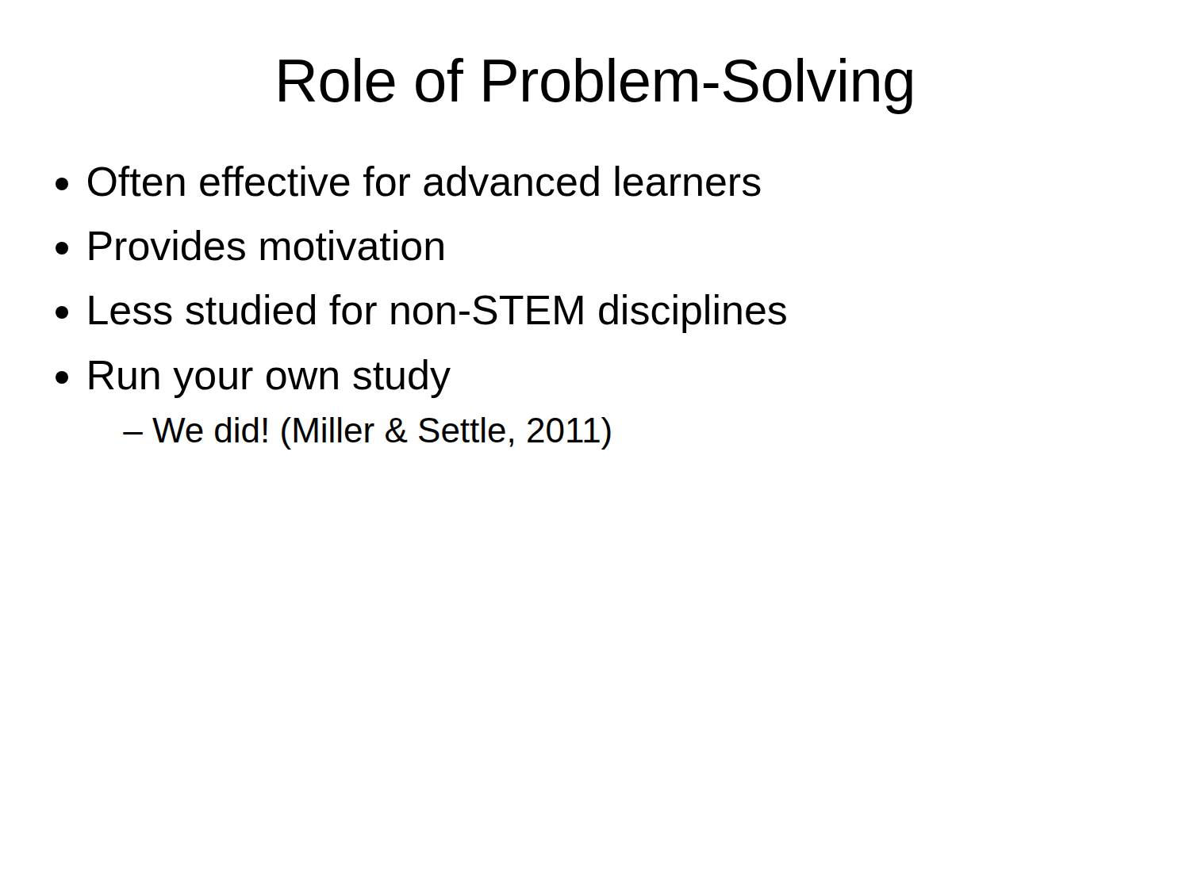Role of Problem-Solving
Often effective for advanced learners
Provides motivation
Less studied for non-STEM disciplines
Run your own study
We did! (Miller & Settle, 2011)